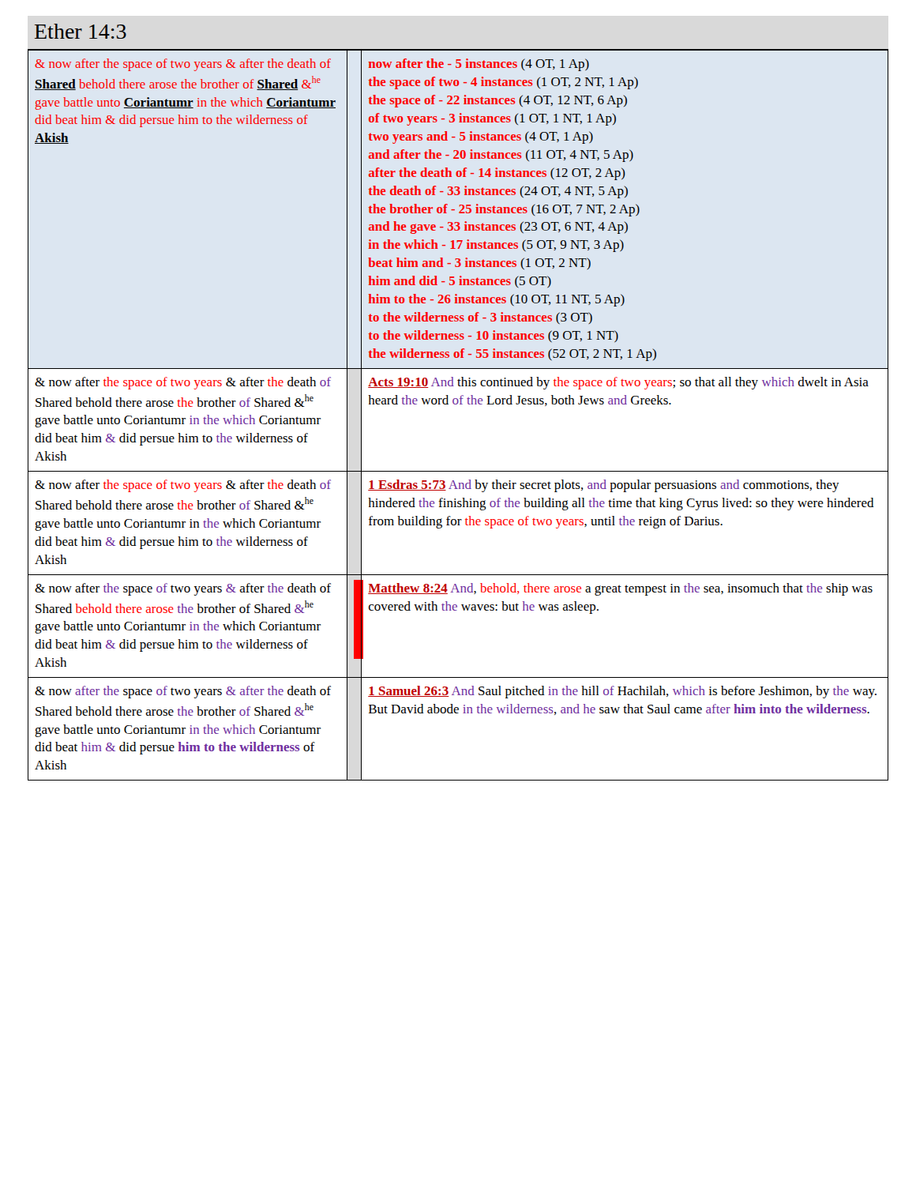Ether 14:3
| & now after the space of two years & after the death of Shared behold there arose the brother of Shared & he gave battle unto Coriantumr in the which Coriantumr did beat him & did persue him to the wilderness of Akish | | now after the - 5 instances (4 OT, 1 Ap) the space of two - 4 instances (1 OT, 2 NT, 1 Ap) the space of - 22 instances (4 OT, 12 NT, 6 Ap) of two years - 3 instances (1 OT, 1 NT, 1 Ap) two years and - 5 instances (4 OT, 1 Ap) and after the - 20 instances (11 OT, 4 NT, 5 Ap) after the death of - 14 instances (12 OT, 2 Ap) the death of - 33 instances (24 OT, 4 NT, 5 Ap) the brother of - 25 instances (16 OT, 7 NT, 2 Ap) and he gave - 33 instances (23 OT, 6 NT, 4 Ap) in the which - 17 instances (5 OT, 9 NT, 3 Ap) beat him and - 3 instances (1 OT, 2 NT) him and did - 5 instances (5 OT) him to the - 26 instances (10 OT, 11 NT, 5 Ap) to the wilderness of - 3 instances (3 OT) to the wilderness - 10 instances (9 OT, 1 NT) the wilderness of - 55 instances (52 OT, 2 NT, 1 Ap) |
| & now after the space of two years & after the death of Shared behold there arose the brother of Shared & he gave battle unto Coriantumr in the which Coriantumr did beat him & did persue him to the wilderness of Akish | | Acts 19:10 And this continued by the space of two years ; so that all they which dwelt in Asia heard the word of the Lord Jesus, both Jews and Greeks. |
| & now after the space of two years & after the death of Shared behold there arose the brother of Shared & he gave battle unto Coriantumr in the which Coriantumr did beat him & did persue him to the wilderness of Akish | | 1 Esdras 5:73 And by their secret plots, and popular persuasions and commotions, they hindered the finishing of the building all the time that king Cyrus lived: so they were hindered from building for the space of two years , until the reign of Darius. |
| & now after the space of two years & after the death of Shared behold there arose the brother of Shared & he gave battle unto Coriantumr in the which Coriantumr did beat him & did persue him to the wilderness of Akish | | Matthew 8:24 And , behold, there arose a great tempest in the sea, insomuch that the ship was covered with the waves: but he was asleep. |
| & now after the space of two years & after the death of Shared behold there arose the brother of Shared & he gave battle unto Coriantumr in the which Coriantumr did beat him & did persue him to the wilderness of Akish | | 1 Samuel 26:3 And Saul pitched in the hill of Hachilah, which is before Jeshimon, by the way. But David abode in the wilderness , and he saw that Saul came after him into the wilderness . |